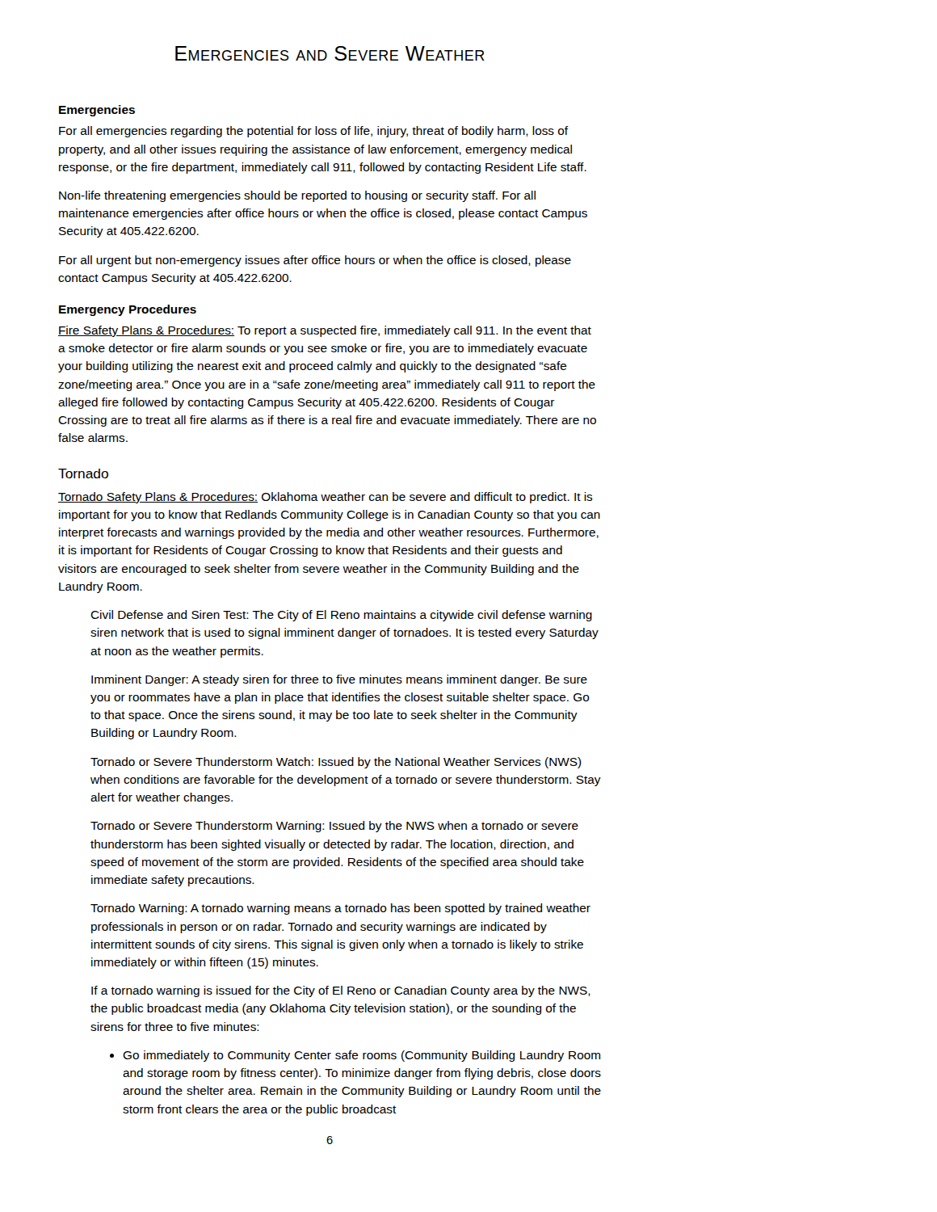Emergencies and Severe Weather
Emergencies
For all emergencies regarding the potential for loss of life, injury, threat of bodily harm, loss of property, and all other issues requiring the assistance of law enforcement, emergency medical response, or the fire department, immediately call 911, followed by contacting Resident Life staff.
Non-life threatening emergencies should be reported to housing or security staff. For all maintenance emergencies after office hours or when the office is closed, please contact Campus Security at 405.422.6200.
For all urgent but non-emergency issues after office hours or when the office is closed, please contact Campus Security at 405.422.6200.
Emergency Procedures
Fire Safety Plans & Procedures: To report a suspected fire, immediately call 911. In the event that a smoke detector or fire alarm sounds or you see smoke or fire, you are to immediately evacuate your building utilizing the nearest exit and proceed calmly and quickly to the designated “safe zone/meeting area.” Once you are in a “safe zone/meeting area” immediately call 911 to report the alleged fire followed by contacting Campus Security at 405.422.6200. Residents of Cougar Crossing are to treat all fire alarms as if there is a real fire and evacuate immediately. There are no false alarms.
Tornado
Tornado Safety Plans & Procedures: Oklahoma weather can be severe and difficult to predict. It is important for you to know that Redlands Community College is in Canadian County so that you can interpret forecasts and warnings provided by the media and other weather resources. Furthermore, it is important for Residents of Cougar Crossing to know that Residents and their guests and visitors are encouraged to seek shelter from severe weather in the Community Building and the Laundry Room.
Civil Defense and Siren Test: The City of El Reno maintains a citywide civil defense warning siren network that is used to signal imminent danger of tornadoes. It is tested every Saturday at noon as the weather permits.
Imminent Danger: A steady siren for three to five minutes means imminent danger. Be sure you or roommates have a plan in place that identifies the closest suitable shelter space. Go to that space. Once the sirens sound, it may be too late to seek shelter in the Community Building or Laundry Room.
Tornado or Severe Thunderstorm Watch: Issued by the National Weather Services (NWS) when conditions are favorable for the development of a tornado or severe thunderstorm. Stay alert for weather changes.
Tornado or Severe Thunderstorm Warning: Issued by the NWS when a tornado or severe thunderstorm has been sighted visually or detected by radar. The location, direction, and speed of movement of the storm are provided. Residents of the specified area should take immediate safety precautions.
Tornado Warning: A tornado warning means a tornado has been spotted by trained weather professionals in person or on radar. Tornado and security warnings are indicated by intermittent sounds of city sirens. This signal is given only when a tornado is likely to strike immediately or within fifteen (15) minutes.
If a tornado warning is issued for the City of El Reno or Canadian County area by the NWS, the public broadcast media (any Oklahoma City television station), or the sounding of the sirens for three to five minutes:
Go immediately to Community Center safe rooms (Community Building Laundry Room and storage room by fitness center). To minimize danger from flying debris, close doors around the shelter area. Remain in the Community Building or Laundry Room until the storm front clears the area or the public broadcast
6